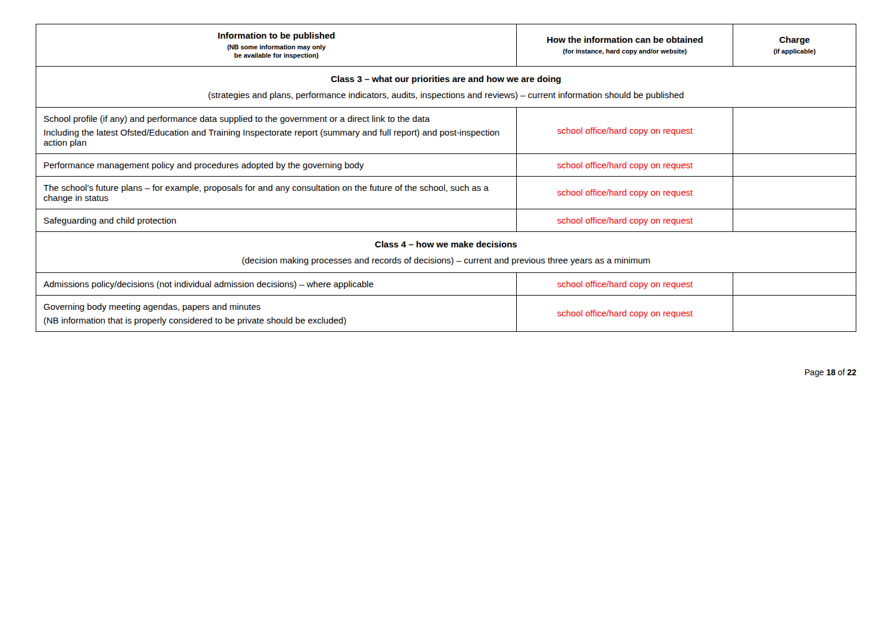| Information to be published (NB some information may only be available for inspection) | How the information can be obtained (for instance, hard copy and/or website) | Charge (if applicable) |
| --- | --- | --- |
| Class 3 – what our priorities are and how we are doing (strategies and plans, performance indicators, audits, inspections and reviews) – current information should be published |
| School profile (if any) and performance data supplied to the government or a direct link to the data Including the latest Ofsted/Education and Training Inspectorate report (summary and full report) and post-inspection action plan | school office/hard copy on request | |
| Performance management policy and procedures adopted by the governing body | school office/hard copy on request | |
| The school’s future plans – for example, proposals for and any consultation on the future of the school, such as a change in status | school office/hard copy on request | |
| Safeguarding and child protection | school office/hard copy on request | |
| Class 4 – how we make decisions (decision making processes and records of decisions) – current and previous three years as a minimum |
| Admissions policy/decisions (not individual admission decisions) – where applicable | school office/hard copy on request | |
| Governing body meeting agendas, papers and minutes (NB information that is properly considered to be private should be excluded) | school office/hard copy on request | |
Page 18 of 22